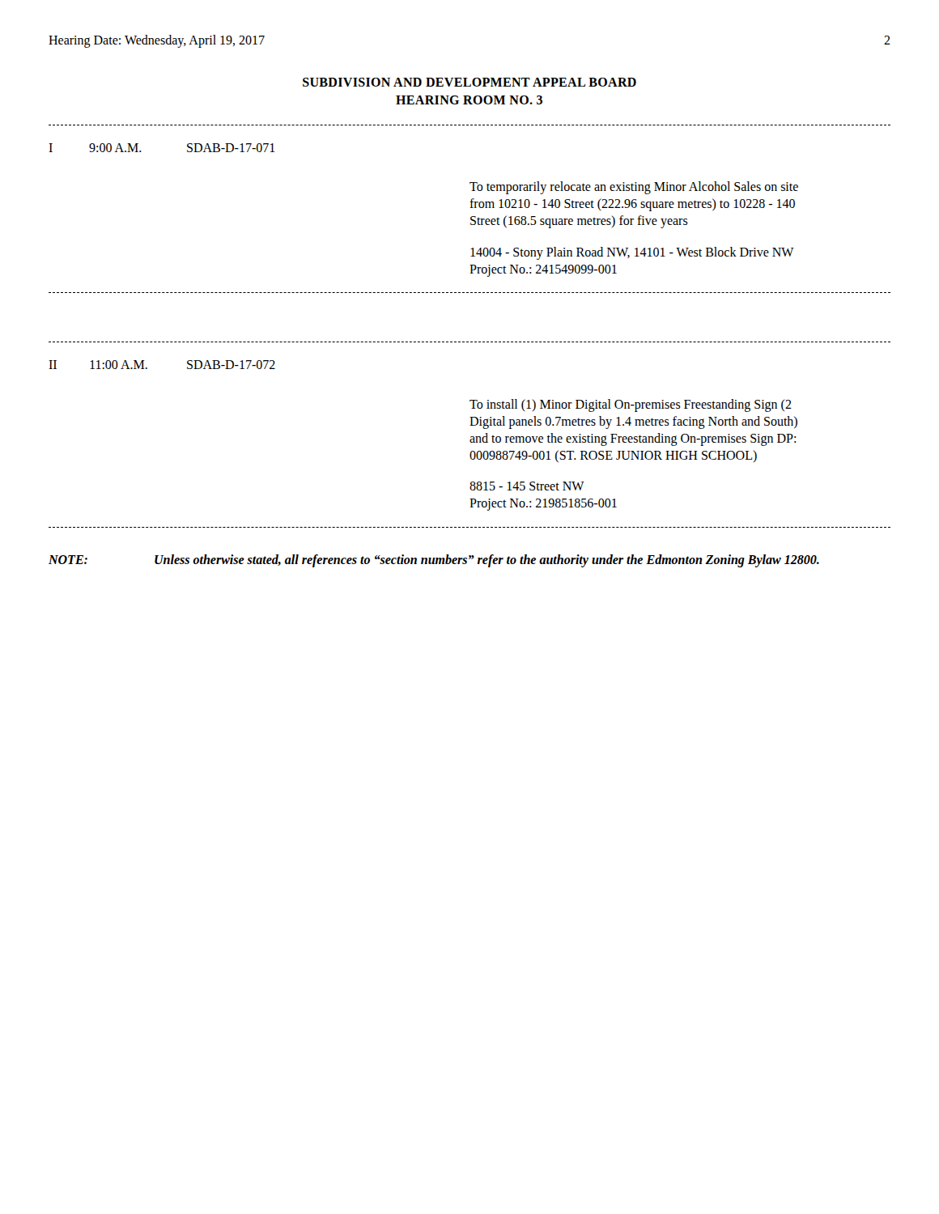Hearing Date: Wednesday, April 19, 2017 2
SUBDIVISION AND DEVELOPMENT APPEAL BOARD
HEARING ROOM NO. 3
I 9:00 A.M. SDAB-D-17-071
To temporarily relocate an existing Minor Alcohol Sales on site from 10210 - 140 Street (222.96 square metres) to 10228 - 140 Street (168.5 square metres) for five years
14004 - Stony Plain Road NW, 14101 - West Block Drive NW
Project No.: 241549099-001
II 11:00 A.M. SDAB-D-17-072
To install (1) Minor Digital On-premises Freestanding Sign (2 Digital panels 0.7metres by 1.4 metres facing North and South) and to remove the existing Freestanding On-premises Sign DP: 000988749-001 (ST. ROSE JUNIOR HIGH SCHOOL)
8815 - 145 Street NW
Project No.: 219851856-001
NOTE: Unless otherwise stated, all references to “section numbers” refer to the authority under the Edmonton Zoning Bylaw 12800.